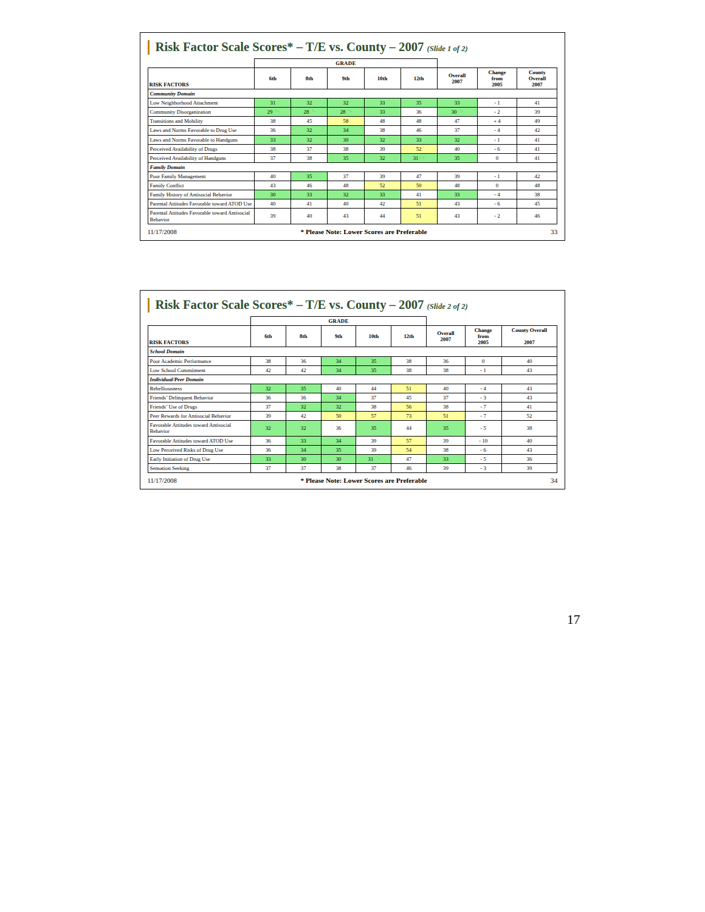Risk Factor Scale Scores* – T/E vs. County – 2007 (Slide 1 of 2)
| | GRADE | | | |
| --- | --- | --- | --- | --- |
| RISK FACTORS | 6th | 8th | 9th | 10th | 12th | Overall 2007 | Change from 2005 | County Overall 2007 |
| Community Domain |
| Low Neighborhood Attachment | 31 | 32 | 32 | 33 | 35 | 33 | - 1 | 41 |
| Community Disorganization | 29 | 28 | 28 | 33 | 36 | 30 | - 2 | 39 |
| Transitions and Mobility | 38 | 45 | 58 | 48 | 48 | 47 | + 4 | 49 |
| Laws and Norms Favorable to Drug Use | 36 | 32 | 34 | 38 | 46 | 37 | - 4 | 42 |
| Laws and Norms Favorable to Handguns | 33 | 32 | 30 | 32 | 33 | 32 | - 1 | 41 |
| Perceived Availability of Drugs | 38 | 37 | 38 | 39 | 52 | 40 | - 6 | 41 |
| Perceived Availability of Handguns | 37 | 38 | 35 | 32 | 31 | 35 | 0 | 41 |
| Family Domain |
| Poor Family Management | 40 | 35 | 37 | 39 | 47 | 39 | - 1 | 42 |
| Family Conflict | 43 | 46 | 48 | 52 | 50 | 48 | 0 | 48 |
| Family History of Antisocial Behavior | 30 | 33 | 32 | 33 | 41 | 33 | - 4 | 38 |
| Parental Attitudes Favorable toward ATOD Use | 40 | 41 | 40 | 42 | 51 | 43 | - 6 | 45 |
| Parental Attitudes Favorable toward Antisocial Behavior | 39 | 40 | 43 | 44 | 51 | 43 | - 2 | 46 |
11/17/2008
* Please Note: Lower Scores are Preferable
33
Risk Factor Scale Scores* – T/E vs. County – 2007 (Slide 2 of 2)
| | GRADE | | | |
| --- | --- | --- | --- | --- |
| RISK FACTORS | 6th | 8th | 9th | 10th | 12th | Overall 2007 | Change from 2005 | County Overall 2007 |
| School Domain |
| Poor Academic Performance | 38 | 36 | 34 | 35 | 38 | 36 | 0 | 40 |
| Low School Commitment | 42 | 42 | 34 | 35 | 38 | 38 | - 1 | 43 |
| Individual/Peer Domain |
| Rebelliousness | 32 | 35 | 40 | 44 | 51 | 40 | - 4 | 43 |
| Friends’ Delinquent Behavior | 36 | 36 | 34 | 37 | 45 | 37 | - 3 | 43 |
| Friends’ Use of Drugs | 37 | 32 | 32 | 38 | 56 | 38 | - 7 | 41 |
| Peer Rewards for Antisocial Behavior | 39 | 42 | 50 | 57 | 73 | 51 | - 7 | 52 |
| Favorable Attitudes toward Antisocial Behavior | 32 | 32 | 36 | 35 | 44 | 35 | - 5 | 38 |
| Favorable Attitudes toward ATOD Use | 36 | 33 | 34 | 39 | 57 | 39 | - 10 | 40 |
| Low Perceived Risks of Drug Use | 36 | 34 | 35 | 39 | 54 | 38 | - 6 | 43 |
| Early Initiation of Drug Use | 33 | 30 | 30 | 31 | 47 | 33 | - 5 | 36 |
| Sensation Seeking | 37 | 37 | 38 | 37 | 46 | 39 | - 3 | 39 |
11/17/2008
* Please Note: Lower Scores are Preferable
34
17